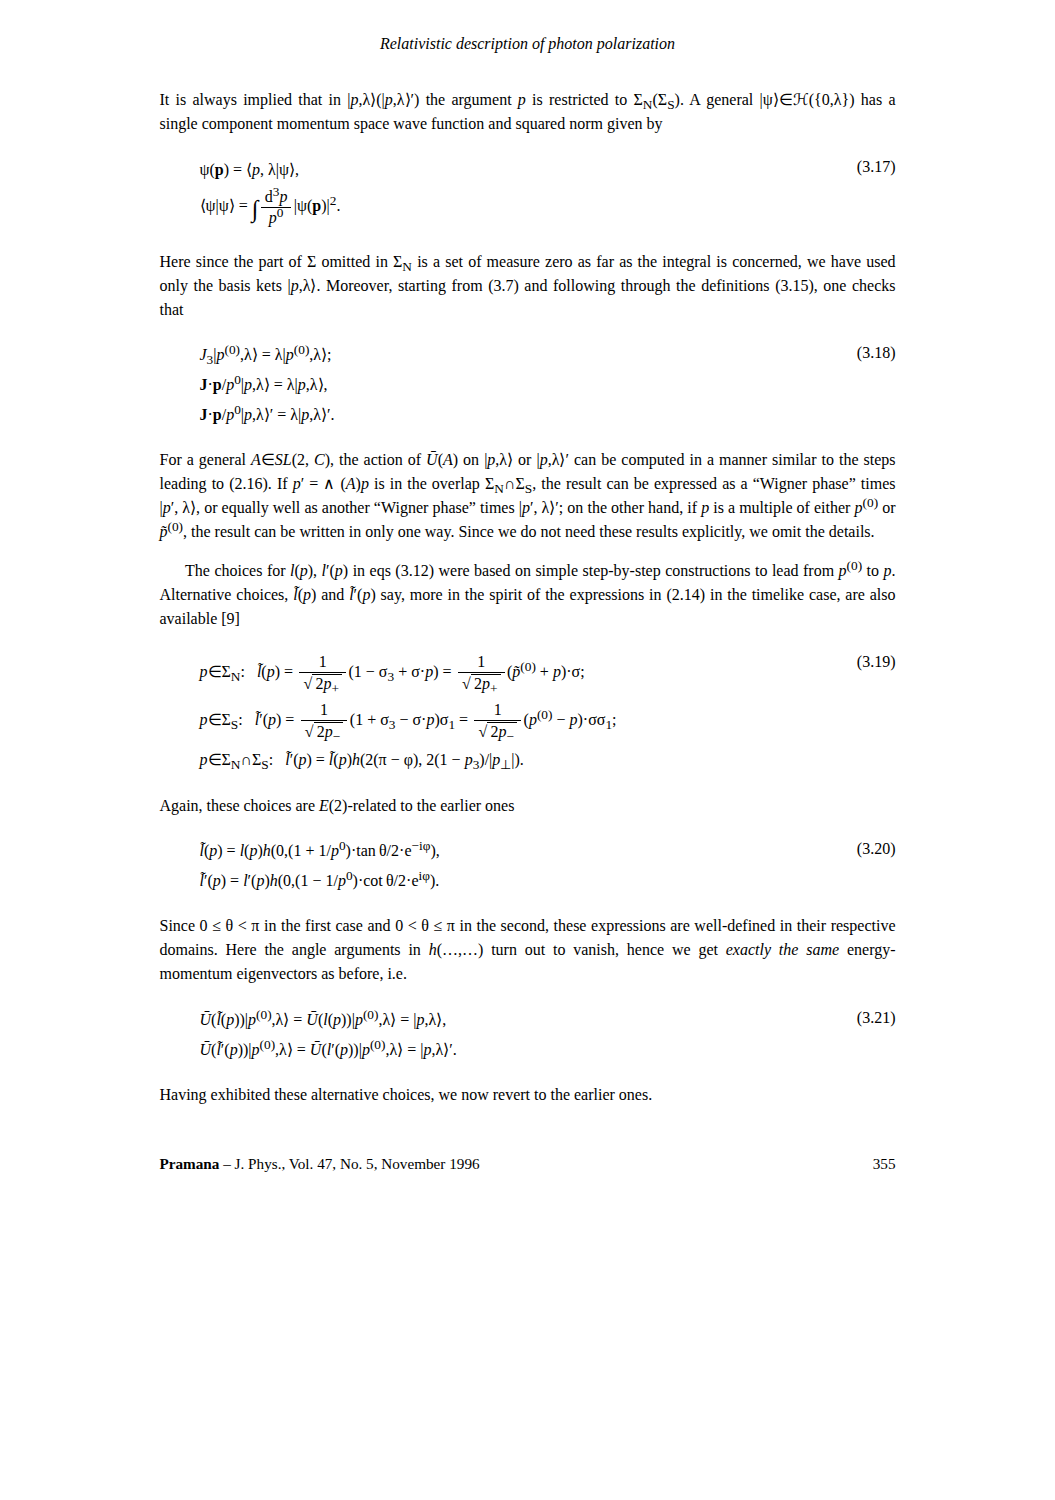Relativistic description of photon polarization
It is always implied that in |p,λ⟩(|p,λ⟩′) the argument p is restricted to ΣN(ΣS). A general |ψ⟩∈ℋ({0,λ}) has a single component momentum space wave function and squared norm given by
ψ(p) = ⟨p, λ|ψ⟩, ⟨ψ|ψ⟩ = ∫d3p p0|ψ(p)|2.
(3.17)
Here since the part of Σ omitted in ΣN is a set of measure zero as far as the integral is concerned, we have used only the basis kets |p,λ⟩. Moreover, starting from (3.7) and following through the definitions (3.15), one checks that
J3|p(0),λ⟩ = λ|p(0),λ⟩; J·p/p0|p,λ⟩ = λ|p,λ⟩, J·p/p0|p,λ⟩′ = λ|p,λ⟩′.
(3.18)
For a general A∈SL(2, C), the action of Ū(A) on |p,λ⟩ or |p,λ⟩′ can be computed in a manner similar to the steps leading to (2.16). If p′ = ∧ (A)p is in the overlap ΣN∩ΣS, the result can be expressed as a “Wigner phase” times |p′, λ⟩, or equally well as another “Wigner phase” times |p′, λ⟩′; on the other hand, if p is a multiple of either p(0) or p̃(0), the result can be written in only one way. Since we do not need these results explicitly, we omit the details.
The choices for l(p), l′(p) in eqs (3.12) were based on simple step-by-step constructions to lead from p(0) to p. Alternative choices, l̃(p) and l̃′(p) say, more in the spirit of the expressions in (2.14) in the timelike case, are also available [9]
p∈ΣN: l̃(p) = 1√2p+(1 − σ3 + σ·p) = 1√2p+(p̃(0) + p)·σ; p∈ΣS: l̃′(p) = 1√2p−(1 + σ3 − σ·p)σ1 = 1√2p−(p(0) − p)·σσ1; p∈ΣN∩ΣS: l̃′(p) = l̃(p)h(2(π − φ), 2(1 − p3)/|p⊥|).
(3.19)
Again, these choices are E(2)-related to the earlier ones
l̃(p) = l(p)h(0,(1 + 1/p0)·tan θ/2·e−iφ), l̃′(p) = l′(p)h(0,(1 − 1/p0)·cot θ/2·eiφ).
(3.20)
Since 0 ≤ θ < π in the first case and 0 < θ ≤ π in the second, these expressions are well-defined in their respective domains. Here the angle arguments in h(…,…) turn out to vanish, hence we get exactly the same energy-momentum eigenvectors as before, i.e.
Ū(l̃(p))|p(0),λ⟩ = Ū(l(p))|p(0),λ⟩ = |p,λ⟩, Ū(l̃′(p))|p(0),λ⟩ = Ū(l′(p))|p(0),λ⟩ = |p,λ⟩′.
(3.21)
Having exhibited these alternative choices, we now revert to the earlier ones.
Pramana – J. Phys., Vol. 47, No. 5, November 1996 355